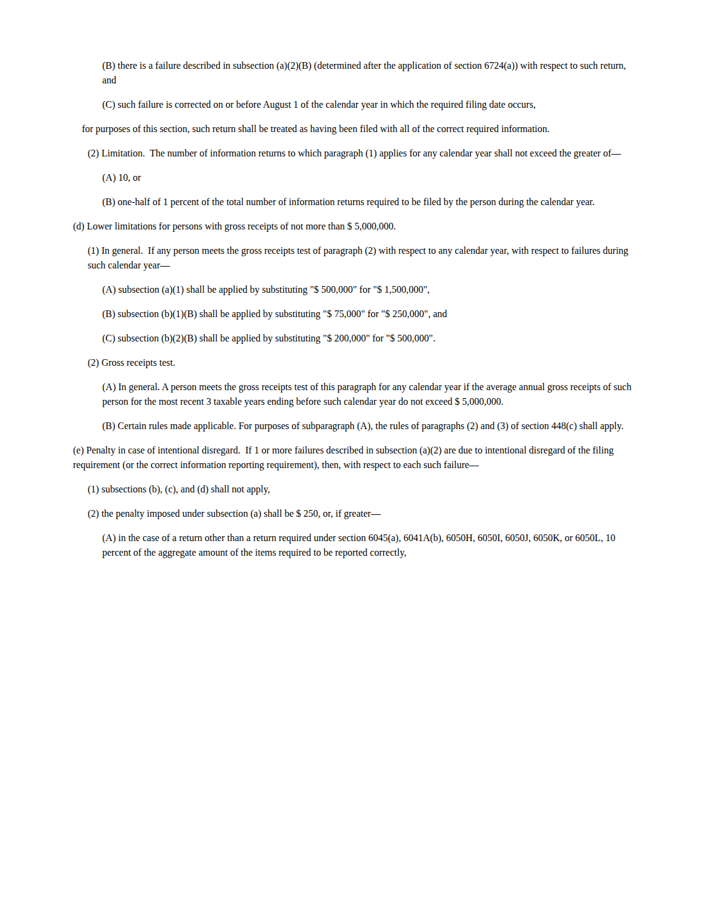(B) there is a failure described in subsection (a)(2)(B) (determined after the application of section 6724(a)) with respect to such return, and
(C) such failure is corrected on or before August 1 of the calendar year in which the required filing date occurs,
for purposes of this section, such return shall be treated as having been filed with all of the correct required information.
(2) Limitation. The number of information returns to which paragraph (1) applies for any calendar year shall not exceed the greater of—
(A) 10, or
(B) one-half of 1 percent of the total number of information returns required to be filed by the person during the calendar year.
(d) Lower limitations for persons with gross receipts of not more than $ 5,000,000.
(1) In general. If any person meets the gross receipts test of paragraph (2) with respect to any calendar year, with respect to failures during such calendar year—
(A) subsection (a)(1) shall be applied by substituting "$ 500,000" for "$ 1,500,000",
(B) subsection (b)(1)(B) shall be applied by substituting "$ 75,000" for "$ 250,000", and
(C) subsection (b)(2)(B) shall be applied by substituting "$ 200,000" for "$ 500,000".
(2) Gross receipts test.
(A) In general. A person meets the gross receipts test of this paragraph for any calendar year if the average annual gross receipts of such person for the most recent 3 taxable years ending before such calendar year do not exceed $ 5,000,000.
(B) Certain rules made applicable. For purposes of subparagraph (A), the rules of paragraphs (2) and (3) of section 448(c) shall apply.
(e) Penalty in case of intentional disregard. If 1 or more failures described in subsection (a)(2) are due to intentional disregard of the filing requirement (or the correct information reporting requirement), then, with respect to each such failure—
(1) subsections (b), (c), and (d) shall not apply,
(2) the penalty imposed under subsection (a) shall be $ 250, or, if greater—
(A) in the case of a return other than a return required under section 6045(a), 6041A(b), 6050H, 6050I, 6050J, 6050K, or 6050L, 10 percent of the aggregate amount of the items required to be reported correctly,